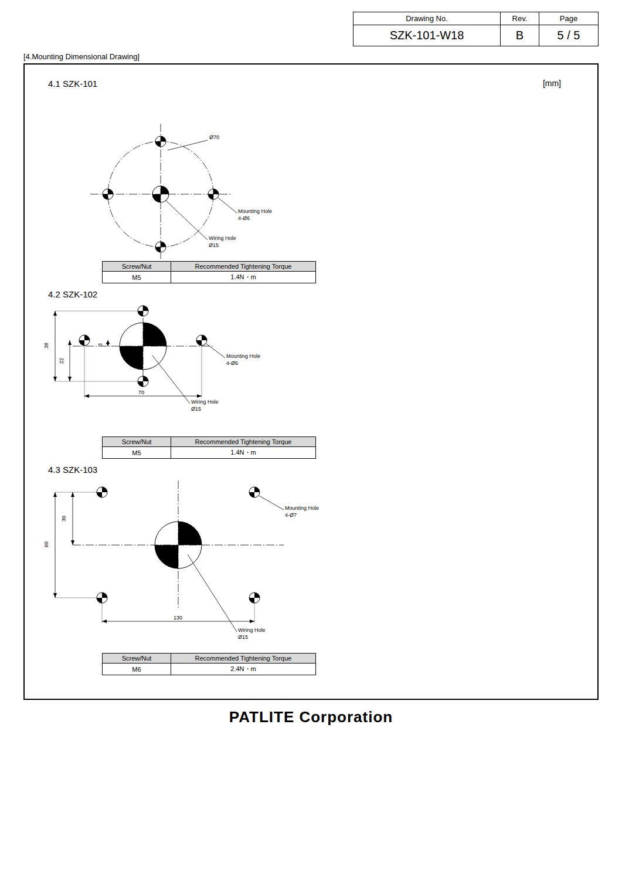| Drawing No. | Rev. | Page |
| SZK-101-W18 | B | 5 / 5 |
[4.Mounting Dimensional Drawing]
4.1 SZK-101 [mm]
Ø70 Mounting Hole 4-Ø6 Wiring Hole Ø15
| Screw/Nut | Recommended Tightening Torque |
| --- | --- |
| M5 | 1.4N・m |
4.2 SZK-102
38 22 3 70 Mounting Hole 4-Ø6 Wiring Hole Ø15
| Screw/Nut | Recommended Tightening Torque |
| --- | --- |
| M5 | 1.4N・m |
4.3 SZK-103
60 30 130 Mounting Hole 4-Ø7 Wiring Hole Ø15
| Screw/Nut | Recommended Tightening Torque |
| --- | --- |
| M6 | 2.4N・m |
PATLITE Corporation